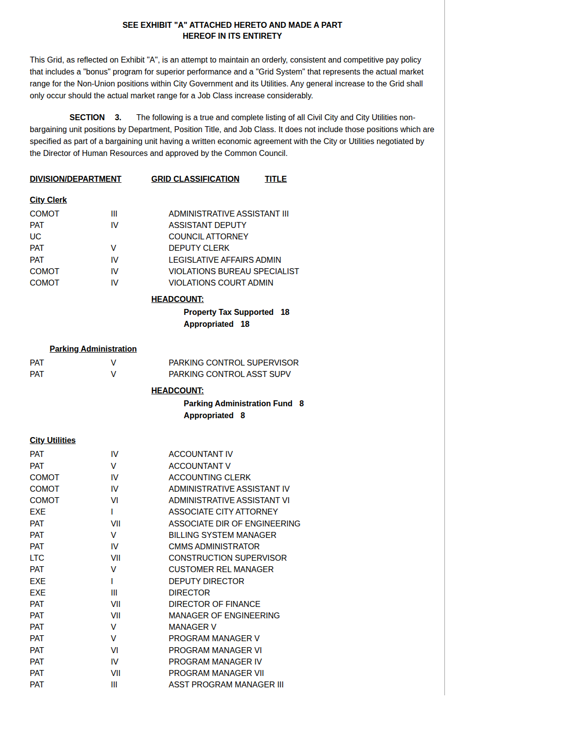SEE EXHIBIT "A" ATTACHED HERETO AND MADE A PART
HEREOF IN ITS ENTIRETY
This Grid, as reflected on Exhibit "A", is an attempt to maintain an orderly, consistent and competitive pay policy that includes a "bonus" program for superior performance and a "Grid System" that represents the actual market range for the Non-Union positions within City Government and its Utilities. Any general increase to the Grid shall only occur should the actual market range for a Job Class increase considerably.
SECTION 3. The following is a true and complete listing of all Civil City and City Utilities non-bargaining unit positions by Department, Position Title, and Job Class. It does not include those positions which are specified as part of a bargaining unit having a written economic agreement with the City or Utilities negotiated by the Director of Human Resources and approved by the Common Council.
| DIVISION/DEPARTMENT | GRID CLASSIFICATION | TITLE |
| --- | --- | --- |
City Clerk
| COMOT | III | ADMINISTRATIVE ASSISTANT III |
| PAT | IV | ASSISTANT DEPUTY |
| UC | | COUNCIL ATTORNEY |
| PAT | V | DEPUTY CLERK |
| PAT | IV | LEGISLATIVE AFFAIRS ADMIN |
| COMOT | IV | VIOLATIONS BUREAU SPECIALIST |
| COMOT | IV | VIOLATIONS COURT ADMIN |
HEADCOUNT: Property Tax Supported18 Appropriated18
Parking Administration
| PAT | V | PARKING CONTROL SUPERVISOR |
| PAT | V | PARKING CONTROL ASST SUPV |
HEADCOUNT: Parking Administration Fund8 Appropriated8
City Utilities
| PAT | IV | ACCOUNTANT IV |
| PAT | V | ACCOUNTANT V |
| COMOT | IV | ACCOUNTING CLERK |
| COMOT | IV | ADMINISTRATIVE ASSISTANT IV |
| COMOT | VI | ADMINISTRATIVE ASSISTANT VI |
| EXE | I | ASSOCIATE CITY ATTORNEY |
| PAT | VII | ASSOCIATE DIR OF ENGINEERING |
| PAT | V | BILLING SYSTEM MANAGER |
| PAT | IV | CMMS ADMINISTRATOR |
| LTC | VII | CONSTRUCTION SUPERVISOR |
| PAT | V | CUSTOMER REL MANAGER |
| EXE | I | DEPUTY DIRECTOR |
| EXE | III | DIRECTOR |
| PAT | VII | DIRECTOR OF FINANCE |
| PAT | VII | MANAGER OF ENGINEERING |
| PAT | V | MANAGER V |
| PAT | V | PROGRAM MANAGER V |
| PAT | VI | PROGRAM MANAGER VI |
| PAT | IV | PROGRAM MANAGER IV |
| PAT | VII | PROGRAM MANAGER VII |
| PAT | III | ASST PROGRAM MANAGER III |